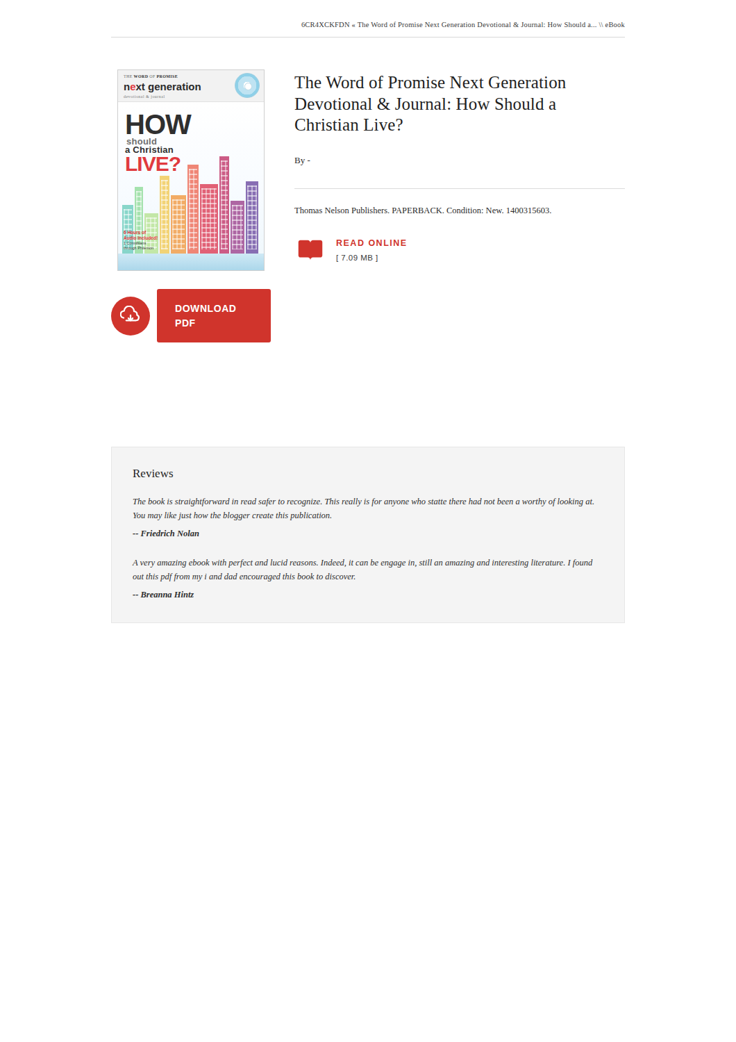6CR4XCKFDN « The Word of Promise Next Generation Devotional & Journal: How Should a... \\ eBook
the WORD of PROMISE
next generation
devotional & journal
HOW
should
a Christian
LIVE?
6 Hours of
Audio Included! 1 Corinthians
through Philemon
DOWNLOAD PDF
The Word of Promise Next Generation Devotional & Journal: How Should a Christian Live?
By -
Thomas Nelson Publishers. PAPERBACK. Condition: New. 1400315603.
Read Online
[ 7.09 MB ]
Reviews
The book is straightforward in read safer to recognize. This really is for anyone who statte there had not been a worthy of looking at. You may like just how the blogger create this publication.
-- Friedrich Nolan
A very amazing ebook with perfect and lucid reasons. Indeed, it can be engage in, still an amazing and interesting literature. I found out this pdf from my i and dad encouraged this book to discover.
-- Breanna Hintz